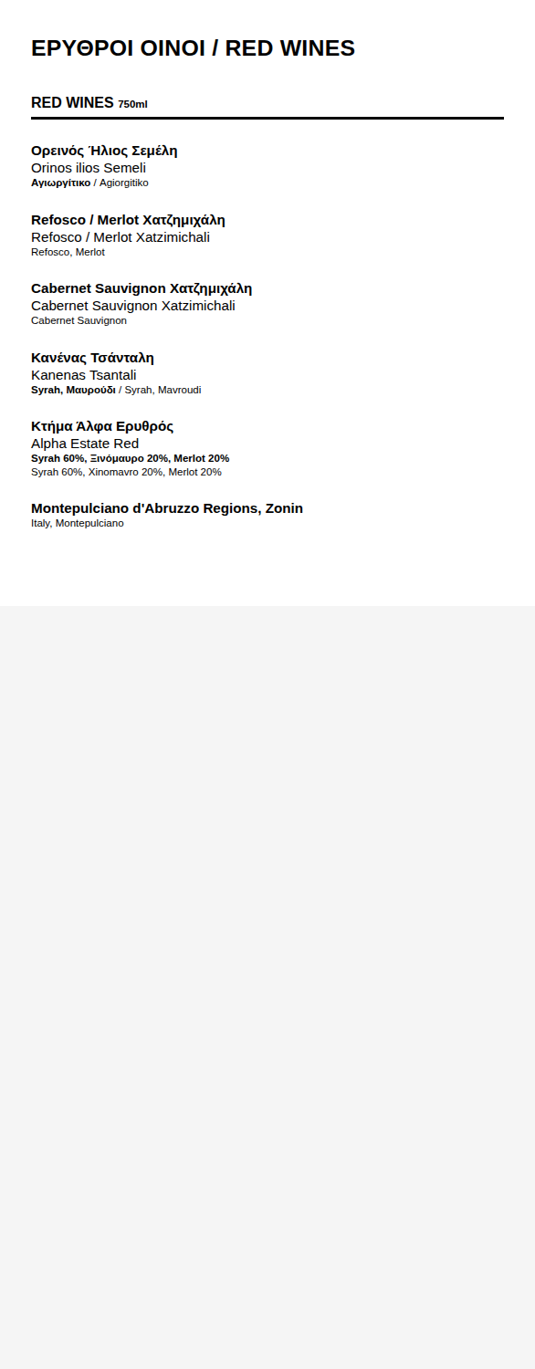ΕΡΥΘΡΟΙ ΟΙΝΟΙ / RED WINES
RED WINES 750ml
Ορεινός Ήλιος Σεμέλη
Orinos ilios Semeli
Αγιωργίτικο / Agiorgitiko
Refosco / Merlot Χατζημιχάλη
Refosco / Merlot Xatzimichali
Refosco, Merlot
Cabernet Sauvignon Χατζημιχάλη
Cabernet Sauvignon Xatzimichali
Cabernet Sauvignon
Κανένας Τσάνταλη
Kanenas Tsantali
Syrah, Μαυρούδι / Syrah, Mavroudi
Κτήμα Άλφα Ερυθρός
Alpha Estate Red
Syrah 60%, Ξινόμαυρο 20%, Merlot 20%
Syrah 60%, Xinomavro 20%, Merlot 20%
Montepulciano d'Abruzzo Regions, Zonin
Italy, Montepulciano